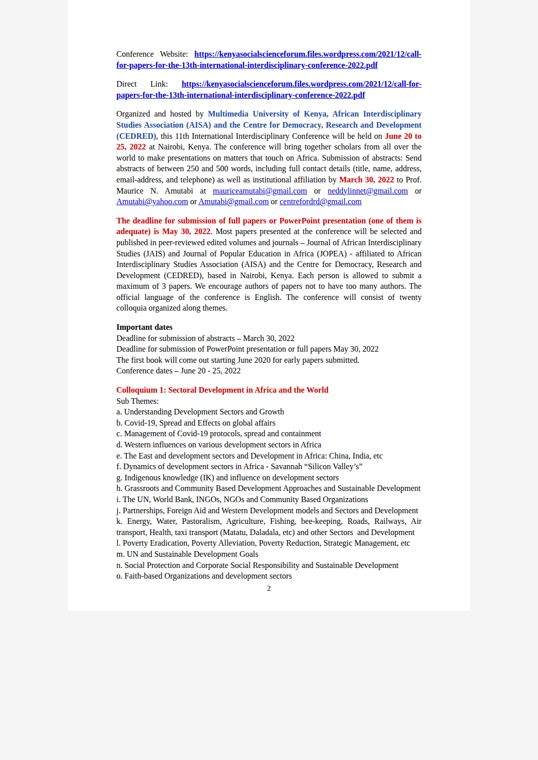Conference Website: https://kenyasocialscienceforum.files.wordpress.com/2021/12/call-for-papers-for-the-13th-international-interdisciplinary-conference-2022.pdf
Direct Link: https://kenyasocialscienceforum.files.wordpress.com/2021/12/call-for-papers-for-the-13th-international-interdisciplinary-conference-2022.pdf
Organized and hosted by Multimedia University of Kenya, African Interdisciplinary Studies Association (AISA) and the Centre for Democracy, Research and Development (CEDRED), this 11th International Interdisciplinary Conference will be held on June 20 to 25, 2022 at Nairobi, Kenya. The conference will bring together scholars from all over the world to make presentations on matters that touch on Africa. Submission of abstracts: Send abstracts of between 250 and 500 words, including full contact details (title, name, address, email-address, and telephone) as well as institutional affiliation by March 30, 2022 to Prof. Maurice N. Amutabi at mauriceamutabi@gmail.com or neddylinnet@gmail.com or Amutabi@yahoo.com or Amutabi@gmail.com or centrefordrd@gmail.com
The deadline for submission of full papers or PowerPoint presentation (one of them is adequate) is May 30, 2022. Most papers presented at the conference will be selected and published in peer-reviewed edited volumes and journals – Journal of African Interdisciplinary Studies (JAIS) and Journal of Popular Education in Africa (JOPEA) - affiliated to African Interdisciplinary Studies Association (AISA) and the Centre for Democracy, Research and Development (CEDRED), based in Nairobi, Kenya. Each person is allowed to submit a maximum of 3 papers. We encourage authors of papers not to have too many authors. The official language of the conference is English. The conference will consist of twenty colloquia organized along themes.
Important dates
Deadline for submission of abstracts – March 30, 2022
Deadline for submission of PowerPoint presentation or full papers May 30, 2022
The first book will come out starting June 2020 for early papers submitted.
Conference dates – June 20 - 25, 2022
Colloquium 1: Sectoral Development in Africa and the World
Sub Themes:
a. Understanding Development Sectors and Growth
b. Covid-19, Spread and Effects on global affairs
c. Management of Covid-19 protocols, spread and containment
d. Western influences on various development sectors in Africa
e. The East and development sectors and Development in Africa: China, India, etc
f. Dynamics of development sectors in Africa - Savannah “Silicon Valley’s”
g. Indigenous knowledge (IK) and influence on development sectors
h. Grassroots and Community Based Development Approaches and Sustainable Development
i. The UN, World Bank, INGOs, NGOs and Community Based Organizations
j. Partnerships, Foreign Aid and Western Development models and Sectors and Development
k. Energy, Water, Pastoralism, Agriculture, Fishing, bee-keeping, Roads, Railways, Air transport, Health, taxi transport (Matatu, Daladala, etc) and other Sectors and Development
l. Poverty Eradication, Poverty Alleviation, Poverty Reduction, Strategic Management, etc
m. UN and Sustainable Development Goals
n. Social Protection and Corporate Social Responsibility and Sustainable Development
o. Faith-based Organizations and development sectors
2